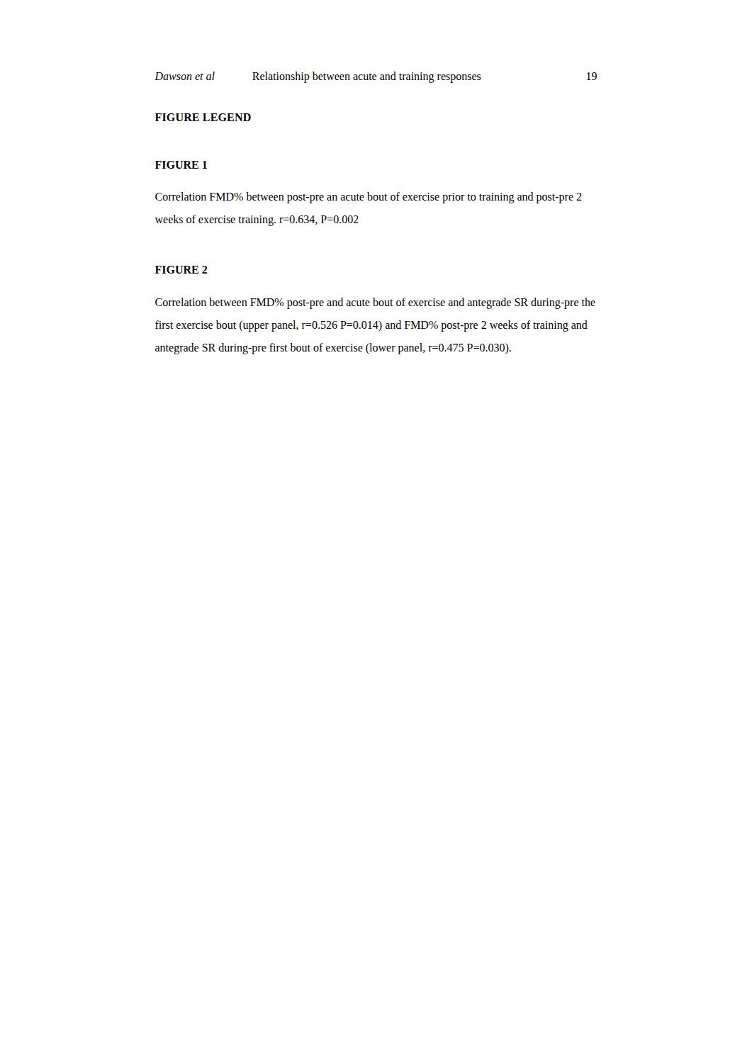Dawson et al Relationship between acute and training responses 19
FIGURE LEGEND
FIGURE 1
Correlation FMD% between post-pre an acute bout of exercise prior to training and post-pre 2 weeks of exercise training. r=0.634, P=0.002
FIGURE 2
Correlation between FMD% post-pre and acute bout of exercise and antegrade SR during-pre the first exercise bout (upper panel, r=0.526 P=0.014) and FMD% post-pre 2 weeks of training and antegrade SR during-pre first bout of exercise (lower panel, r=0.475 P=0.030).